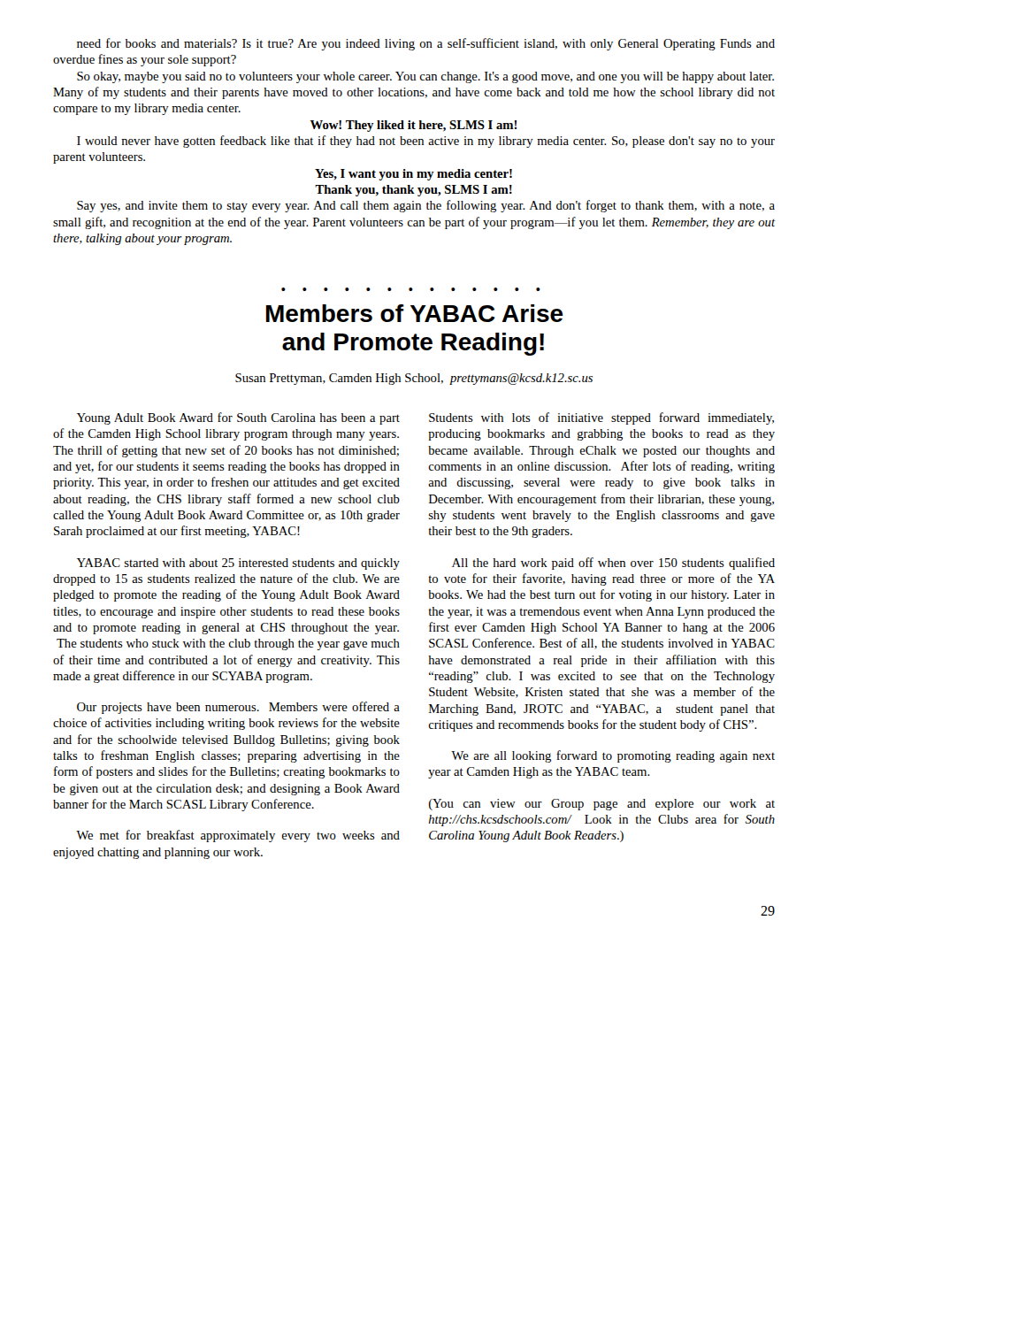need for books and materials? Is it true? Are you indeed living on a self-sufficient island, with only General Operating Funds and overdue fines as your sole support?
So okay, maybe you said no to volunteers your whole career. You can change. It's a good move, and one you will be happy about later. Many of my students and their parents have moved to other locations, and have come back and told me how the school library did not compare to my library media center.
Wow! They liked it here, SLMS I am!
I would never have gotten feedback like that if they had not been active in my library media center. So, please don't say no to your parent volunteers.
Yes, I want you in my media center!
Thank you, thank you, SLMS I am!
Say yes, and invite them to stay every year. And call them again the following year. And don't forget to thank them, with a note, a small gift, and recognition at the end of the year. Parent volunteers can be part of your program—if you let them. Remember, they are out there, talking about your program.
• • • • • • • • • • • • •
Members of YABAC Arise
and Promote Reading!
Susan Prettyman, Camden High School, prettymans@kcsd.k12.sc.us
Young Adult Book Award for South Carolina has been a part of the Camden High School library program through many years. The thrill of getting that new set of 20 books has not diminished; and yet, for our students it seems reading the books has dropped in priority. This year, in order to freshen our attitudes and get excited about reading, the CHS library staff formed a new school club called the Young Adult Book Award Committee or, as 10th grader Sarah proclaimed at our first meeting, YABAC!
YABAC started with about 25 interested students and quickly dropped to 15 as students realized the nature of the club. We are pledged to promote the reading of the Young Adult Book Award titles, to encourage and inspire other students to read these books and to promote reading in general at CHS throughout the year. The students who stuck with the club through the year gave much of their time and contributed a lot of energy and creativity. This made a great difference in our SCYABA program.
Our projects have been numerous. Members were offered a choice of activities including writing book reviews for the website and for the schoolwide televised Bulldog Bulletins; giving book talks to freshman English classes; preparing advertising in the form of posters and slides for the Bulletins; creating bookmarks to be given out at the circulation desk; and designing a Book Award banner for the March SCASL Library Conference.
We met for breakfast approximately every two weeks and enjoyed chatting and planning our work.
Students with lots of initiative stepped forward immediately, producing bookmarks and grabbing the books to read as they became available. Through eChalk we posted our thoughts and comments in an online discussion. After lots of reading, writing and discussing, several were ready to give book talks in December. With encouragement from their librarian, these young, shy students went bravely to the English classrooms and gave their best to the 9th graders.
All the hard work paid off when over 150 students qualified to vote for their favorite, having read three or more of the YA books. We had the best turn out for voting in our history. Later in the year, it was a tremendous event when Anna Lynn produced the first ever Camden High School YA Banner to hang at the 2006 SCASL Conference. Best of all, the students involved in YABAC have demonstrated a real pride in their affiliation with this “reading” club. I was excited to see that on the Technology Student Website, Kristen stated that she was a member of the Marching Band, JROTC and “YABAC, a student panel that critiques and recommends books for the student body of CHS”.
We are all looking forward to promoting reading again next year at Camden High as the YABAC team.
(You can view our Group page and explore our work at http://chs.kcsdschools.com/ Look in the Clubs area for South Carolina Young Adult Book Readers.)
29